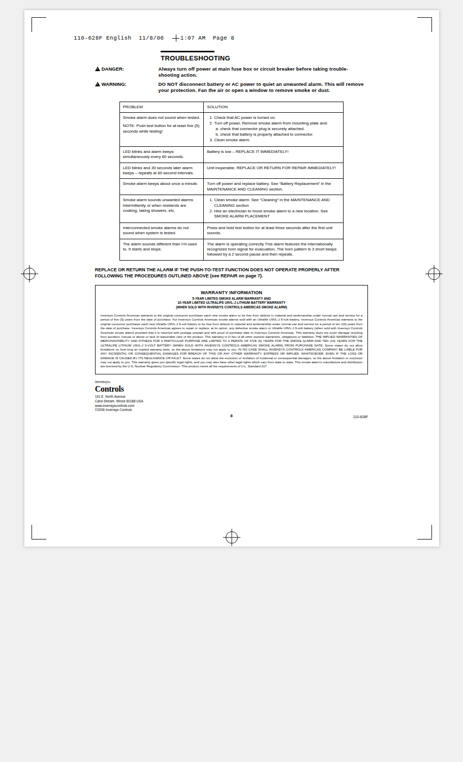110-628F English 11/8/06 1:07 AM Page 8
TROUBLESHOOTING
| DANGER: | Always turn off power at main fuse box or circuit breaker before taking trouble-shooting action. |
| WARNING: | DO NOT disconnect battery or AC power to quiet an unwanted alarm. This will remove your protection. Fan the air or open a window to remove smoke or dust. |
| PROBLEM | SOLUTION |
| --- | --- |
| Smoke alarm does not sound when tested. NOTE: Push test button for at least five (5) seconds while testing! | Check that AC power is turned on. Turn off power. Remove smoke alarm from mounting plate and: check that connector plug is securely attached. check that battery is properly attached to connector. Clean smoke alarm. |
| LED blinks and alarm beeps simultaneously every 60 seconds. | Battery is low – REPLACE IT IMMEDIATELY! |
| LED blinks and 30 seconds later alarm beeps – repeats at 60 second intervals. | Unit inoperable. REPLACE OR RETURN FOR REPAIR IMMEDIATELY! |
| Smoke alarm beeps about once a minute. | Turn off power and replace battery. See “Battery Replacement” in the MAINTENANCE AND CLEANING section. |
| Smoke alarm sounds unwanted alarms intermittently or when residents are cooking, taking showers, etc. | Clean smoke alarm. See “Cleaning” in the MAINTENANCE AND CLEANING section Hire an electrician to move smoke alarm to a new location. See SMOKE ALARM PLACEMENT |
| Interconnected smoke alarms do not sound when system is tested. | Press and hold test button for at least three seconds after the first unit sounds. |
| The alarm sounds different than I’m used to. It starts and stops. | The alarm is operating correctly This alarm features the internationally recognized horn signal for evacuation. The horn pattern is 3 short beeps followed by a 2 second pause and then repeats. |
REPLACE OR RETURN THE ALARM IF THE PUSH-TO-TEST FUNCTION DOES NOT OPERATE PROPERLY AFTER FOLLOWING THE PROCEDURES OUTLINED ABOVE (see REPAIR on page 7).
WARRANTY INFORMATION
5-YEAR LIMITED SMOKE ALARM WARRANTY AND
10-YEAR LIMITED ULTRALIFE U9VL-J LITHIUM BATTERY WARRANTY
(WHEN SOLD WITH INVENSYS CONTROLS AMERICAS SMOKE ALARM)
Invensys Controls Americas warrants to the original consumer purchaser each new smoke alarm to be free from defects in material and workmanship under normal use and service for a period of five (5) years from the date of purchase. For Invensys Controls Americas smoke alarms sold with an Ultralife U9VL-J 9-volt battery, Invensys Controls Americas warrants to the original consumer purchaser each new Ultralife U9VL-J 9-volt battery to be free from defects in material and workmanship under normal use and service for a period of ten (10) years from the date of purchase. Invensys Controls Americas agrees to repair or replace, at its option, any defective smoke alarm or Ultralife U9VL-J 9-volt battery (when sold with Invensys Controls Americas smoke alarm) provided that it is returned with postage prepaid and with proof of purchase date to Invensys Controls Americas. This warranty does not cover damage resulting from accident, misuse or abuse or lack of reasonable care of the product. This warranty is in lieu of all other express warranties, obligations or liabilities. THE IMPLIED WARRANTIES OF MERCHANTABILITY AND FITNESS FOR A PARTICULAR PURPOSE ARE LIMITED TO A PERIOD OF FIVE (5) YEARS FOR THE SMOKE ALARM AND TEN (10) YEARS FOR THE ULTRALIFE LITHIUM U9VL-J 9-VOLT BATTERY (WHEN SOLD WITH INVENSYS CONTROLS AMERICAS SMOKE ALARM) FROM PURCHASE DATE. Some states do not allow limitations on how long an implied warranty lasts, so the above limitations may not apply to you. IN NO CASE SHALL INVENSYS CONTROLS AMERICAS COMPANY BE LIABLE FOR ANY INCIDENTAL OR CONSEQUENTIAL DAMAGES FOR BREACH OF THIS OR ANY OTHER WARRANTY, EXPRESS OR IMPLIED, WHATSOEVER, EVEN IF THE LOSS OR DAMAGE IS CAUSED BY ITS NEGLIGENCE OR FAULT. Some states do not allow the exclusion or limitation of incidental or consequential damages, so the above limitation or exclusion may not apply to you. This warranty gives you specific legal rights, and you may also have other legal rights which vary from state to state. This smoke alarm’s manufacture and distribution are licensed by the U.S. Nuclear Regulatory Commission. This product meets all the requirements of U.L. Standard 217.
invensys. Controls
191 E. North Avenue
Carol Stream, Illinois 60188 USA
www.invensyscontrols.com
©2006 Invensys Controls
8
110-628F